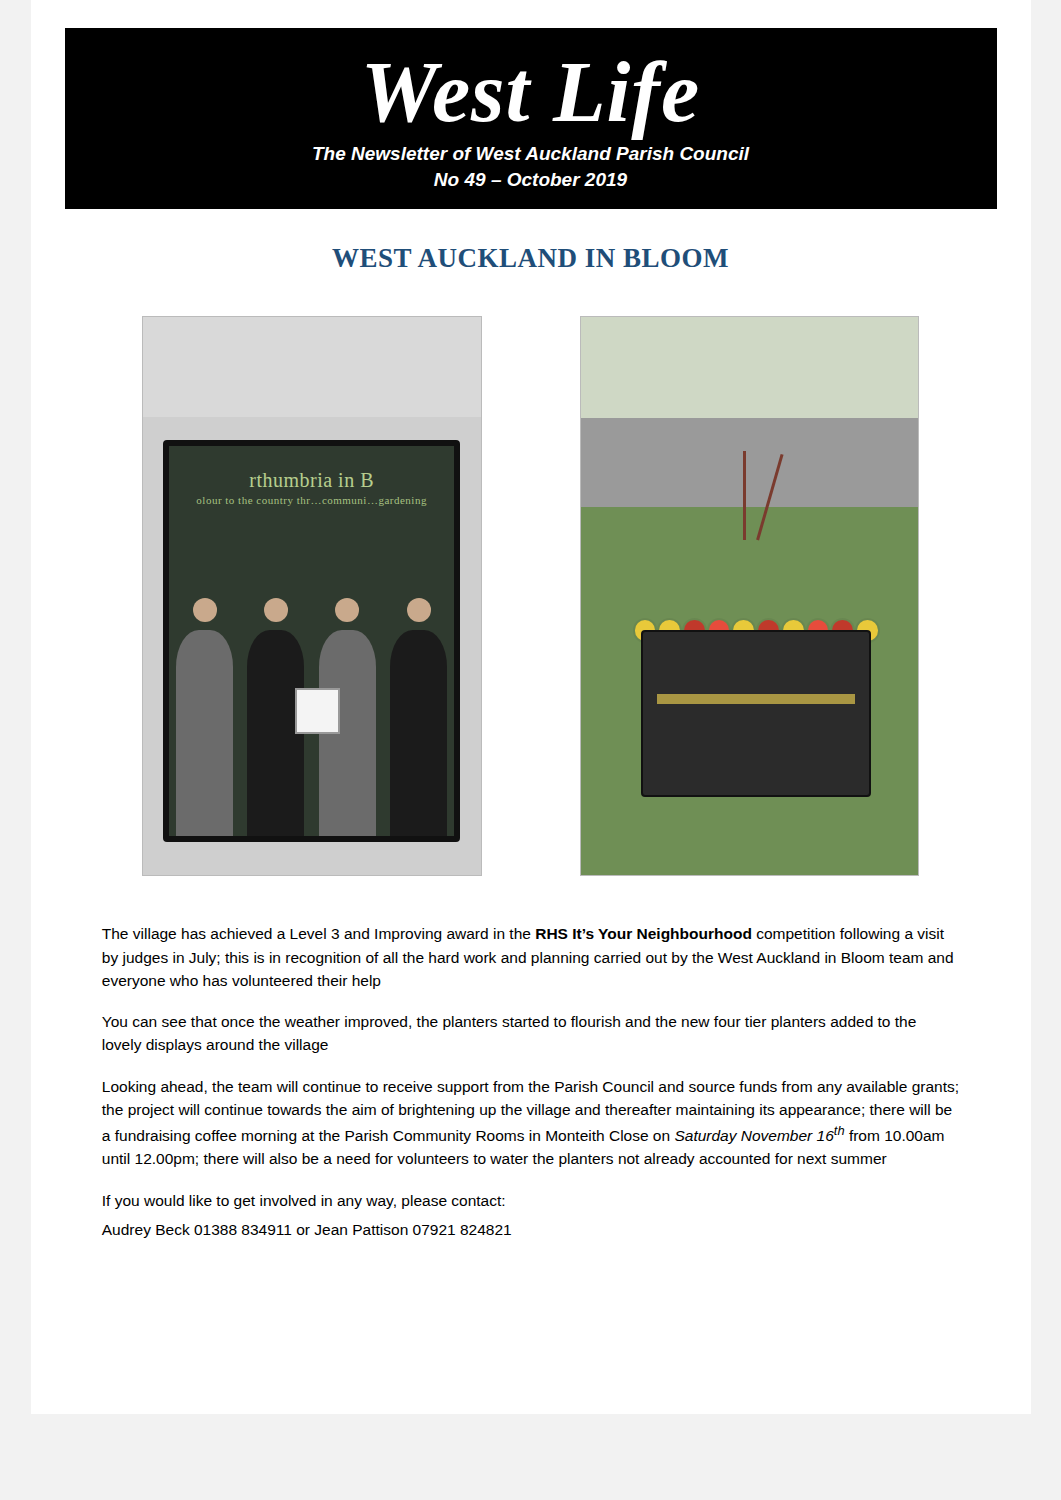West Life
The Newsletter of West Auckland Parish Council
No 49 – October 2019
West Auckland in Bloom
rthumbria in B olour to the country thr…communi…gardening
The village has achieved a Level 3 and Improving award in the RHS It’s Your Neighbourhood competition following a visit by judges in July; this is in recognition of all the hard work and planning carried out by the West Auckland in Bloom team and everyone who has volunteered their help
You can see that once the weather improved, the planters started to flourish and the new four tier planters added to the lovely displays around the village
Looking ahead, the team will continue to receive support from the Parish Council and source funds from any available grants; the project will continue towards the aim of brightening up the village and thereafter maintaining its appearance; there will be a fundraising coffee morning at the Parish Community Rooms in Monteith Close on Saturday November 16th from 10.00am until 12.00pm; there will also be a need for volunteers to water the planters not already accounted for next summer
If you would like to get involved in any way, please contact:
Audrey Beck 01388 834911 or Jean Pattison 07921 824821